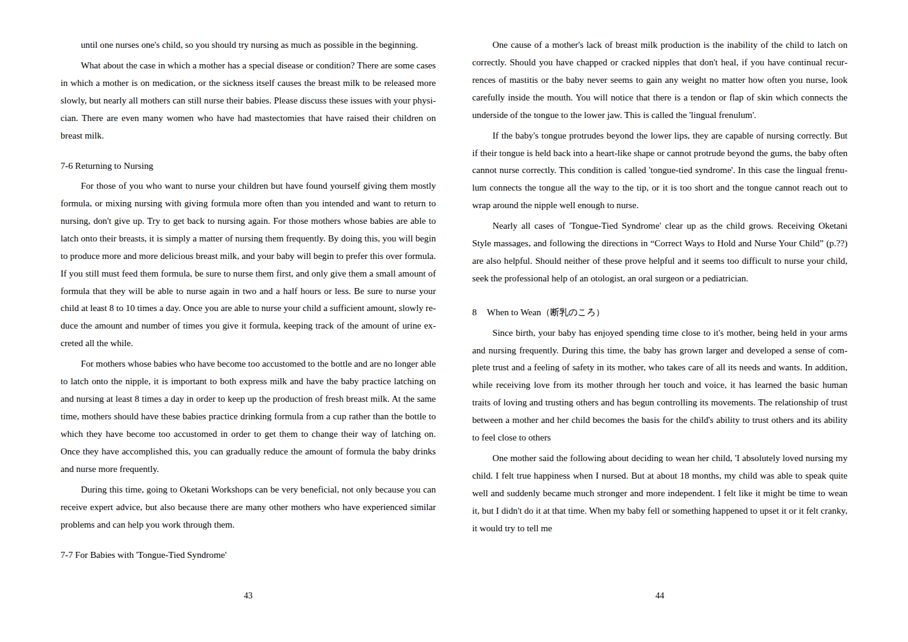until one nurses one's child, so you should try nursing as much as possible in the beginning.
What about the case in which a mother has a special disease or condition? There are some cases in which a mother is on medication, or the sickness itself causes the breast milk to be released more slowly, but nearly all mothers can still nurse their babies. Please discuss these issues with your physician. There are even many women who have had mastectomies that have raised their children on breast milk.
7-6 Returning to Nursing
For those of you who want to nurse your children but have found yourself giving them mostly formula, or mixing nursing with giving formula more often than you intended and want to return to nursing, don't give up. Try to get back to nursing again. For those mothers whose babies are able to latch onto their breasts, it is simply a matter of nursing them frequently. By doing this, you will begin to produce more and more delicious breast milk, and your baby will begin to prefer this over formula. If you still must feed them formula, be sure to nurse them first, and only give them a small amount of formula that they will be able to nurse again in two and a half hours or less. Be sure to nurse your child at least 8 to 10 times a day. Once you are able to nurse your child a sufficient amount, slowly reduce the amount and number of times you give it formula, keeping track of the amount of urine excreted all the while.
For mothers whose babies who have become too accustomed to the bottle and are no longer able to latch onto the nipple, it is important to both express milk and have the baby practice latching on and nursing at least 8 times a day in order to keep up the production of fresh breast milk. At the same time, mothers should have these babies practice drinking formula from a cup rather than the bottle to which they have become too accustomed in order to get them to change their way of latching on. Once they have accomplished this, you can gradually reduce the amount of formula the baby drinks and nurse more frequently.
During this time, going to Oketani Workshops can be very beneficial, not only because you can receive expert advice, but also because there are many other mothers who have experienced similar problems and can help you work through them.
7-7 For Babies with 'Tongue-Tied Syndrome'
43
One cause of a mother's lack of breast milk production is the inability of the child to latch on correctly. Should you have chapped or cracked nipples that don't heal, if you have continual recurrences of mastitis or the baby never seems to gain any weight no matter how often you nurse, look carefully inside the mouth. You will notice that there is a tendon or flap of skin which connects the underside of the tongue to the lower jaw. This is called the 'lingual frenulum'.
If the baby's tongue protrudes beyond the lower lips, they are capable of nursing correctly. But if their tongue is held back into a heart-like shape or cannot protrude beyond the gums, the baby often cannot nurse correctly. This condition is called 'tongue-tied syndrome'. In this case the lingual frenulum connects the tongue all the way to the tip, or it is too short and the tongue cannot reach out to wrap around the nipple well enough to nurse.
Nearly all cases of 'Tongue-Tied Syndrome' clear up as the child grows. Receiving Oketani Style massages, and following the directions in “Correct Ways to Hold and Nurse Your Child” (p.??) are also helpful. Should neither of these prove helpful and it seems too difficult to nurse your child, seek the professional help of an otologist, an oral surgeon or a pediatrician.
8 When to Wean（断乳のころ）
Since birth, your baby has enjoyed spending time close to it's mother, being held in your arms and nursing frequently. During this time, the baby has grown larger and developed a sense of complete trust and a feeling of safety in its mother, who takes care of all its needs and wants. In addition, while receiving love from its mother through her touch and voice, it has learned the basic human traits of loving and trusting others and has begun controlling its movements. The relationship of trust between a mother and her child becomes the basis for the child's ability to trust others and its ability to feel close to others
One mother said the following about deciding to wean her child, 'I absolutely loved nursing my child. I felt true happiness when I nursed. But at about 18 months, my child was able to speak quite well and suddenly became much stronger and more independent. I felt like it might be time to wean it, but I didn't do it at that time. When my baby fell or something happened to upset it or it felt cranky, it would try to tell me
44